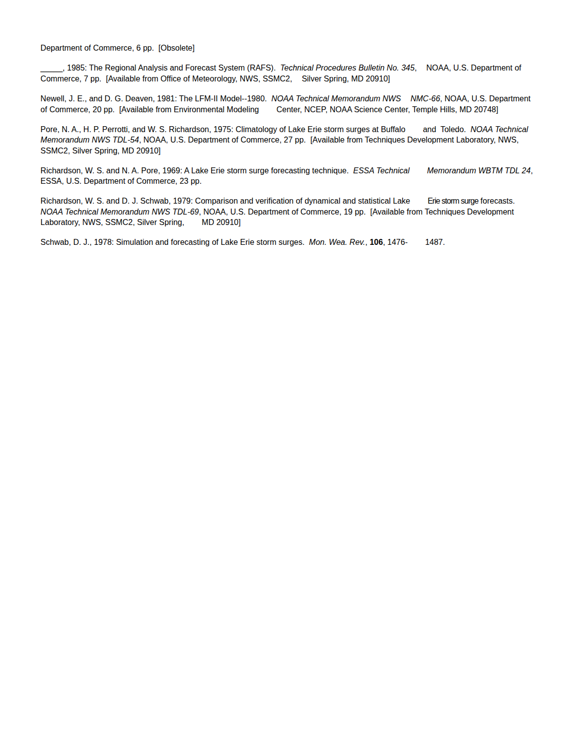Department of Commerce, 6 pp. [Obsolete]
_____, 1985: The Regional Analysis and Forecast System (RAFS). Technical Procedures Bulletin No. 345, NOAA, U.S. Department of Commerce, 7 pp. [Available from Office of Meteorology, NWS, SSMC2, Silver Spring, MD 20910]
Newell, J. E., and D. G. Deaven, 1981: The LFM-II Model--1980. NOAA Technical Memorandum NWS NMC-66, NOAA, U.S. Department of Commerce, 20 pp. [Available from Environmental Modeling Center, NCEP, NOAA Science Center, Temple Hills, MD 20748]
Pore, N. A., H. P. Perrotti, and W. S. Richardson, 1975: Climatology of Lake Erie storm surges at Buffalo and Toledo. NOAA Technical Memorandum NWS TDL-54, NOAA, U.S. Department of Commerce, 27 pp. [Available from Techniques Development Laboratory, NWS, SSMC2, Silver Spring, MD 20910]
Richardson, W. S. and N. A. Pore, 1969: A Lake Erie storm surge forecasting technique. ESSA Technical Memorandum WBTM TDL 24, ESSA, U.S. Department of Commerce, 23 pp.
Richardson, W. S. and D. J. Schwab, 1979: Comparison and verification of dynamical and statistical Lake Erie storm surge forecasts. NOAA Technical Memorandum NWS TDL-69, NOAA, U.S. Department of Commerce, 19 pp. [Available from Techniques Development Laboratory, NWS, SSMC2, Silver Spring, MD 20910]
Schwab, D. J., 1978: Simulation and forecasting of Lake Erie storm surges. Mon. Wea. Rev., 106, 1476- 1487.